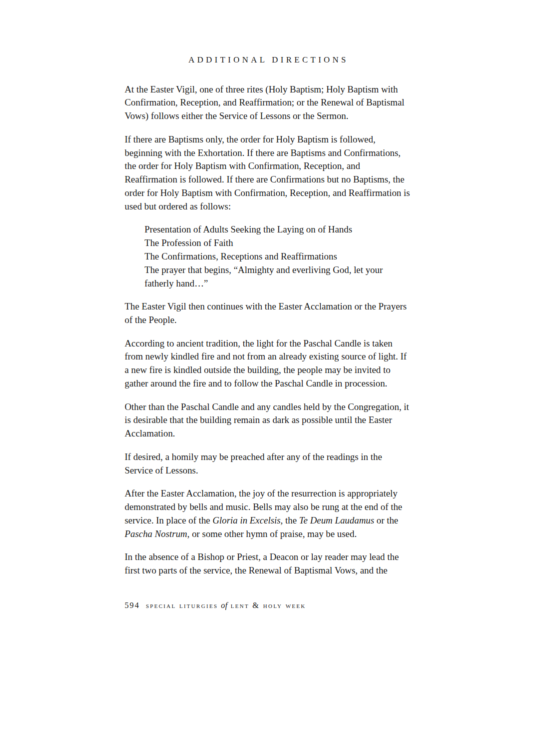Additional Directions
At the Easter Vigil, one of three rites (Holy Baptism; Holy Baptism with Confirmation, Reception, and Reaffirmation; or the Renewal of Baptismal Vows) follows either the Service of Lessons or the Sermon.
If there are Baptisms only, the order for Holy Baptism is followed, beginning with the Exhortation. If there are Baptisms and Confirmations, the order for Holy Baptism with Confirmation, Reception, and Reaffirmation is followed. If there are Confirmations but no Baptisms, the order for Holy Baptism with Confirmation, Reception, and Reaffirmation is used but ordered as follows:
Presentation of Adults Seeking the Laying on of Hands
The Profession of Faith
The Confirmations, Receptions and Reaffirmations
The prayer that begins, “Almighty and everliving God, let your fatherly hand…”
The Easter Vigil then continues with the Easter Acclamation or the Prayers of the People.
According to ancient tradition, the light for the Paschal Candle is taken from newly kindled fire and not from an already existing source of light. If a new fire is kindled outside the building, the people may be invited to gather around the fire and to follow the Paschal Candle in procession.
Other than the Paschal Candle and any candles held by the Congregation, it is desirable that the building remain as dark as possible until the Easter Acclamation.
If desired, a homily may be preached after any of the readings in the Service of Lessons.
After the Easter Acclamation, the joy of the resurrection is appropriately demonstrated by bells and music. Bells may also be rung at the end of the service. In place of the Gloria in Excelsis, the Te Deum Laudamus or the Pascha Nostrum, or some other hymn of praise, may be used.
In the absence of a Bishop or Priest, a Deacon or lay reader may lead the first two parts of the service, the Renewal of Baptismal Vows, and the
594 Special Liturgies of Lent & Holy Week